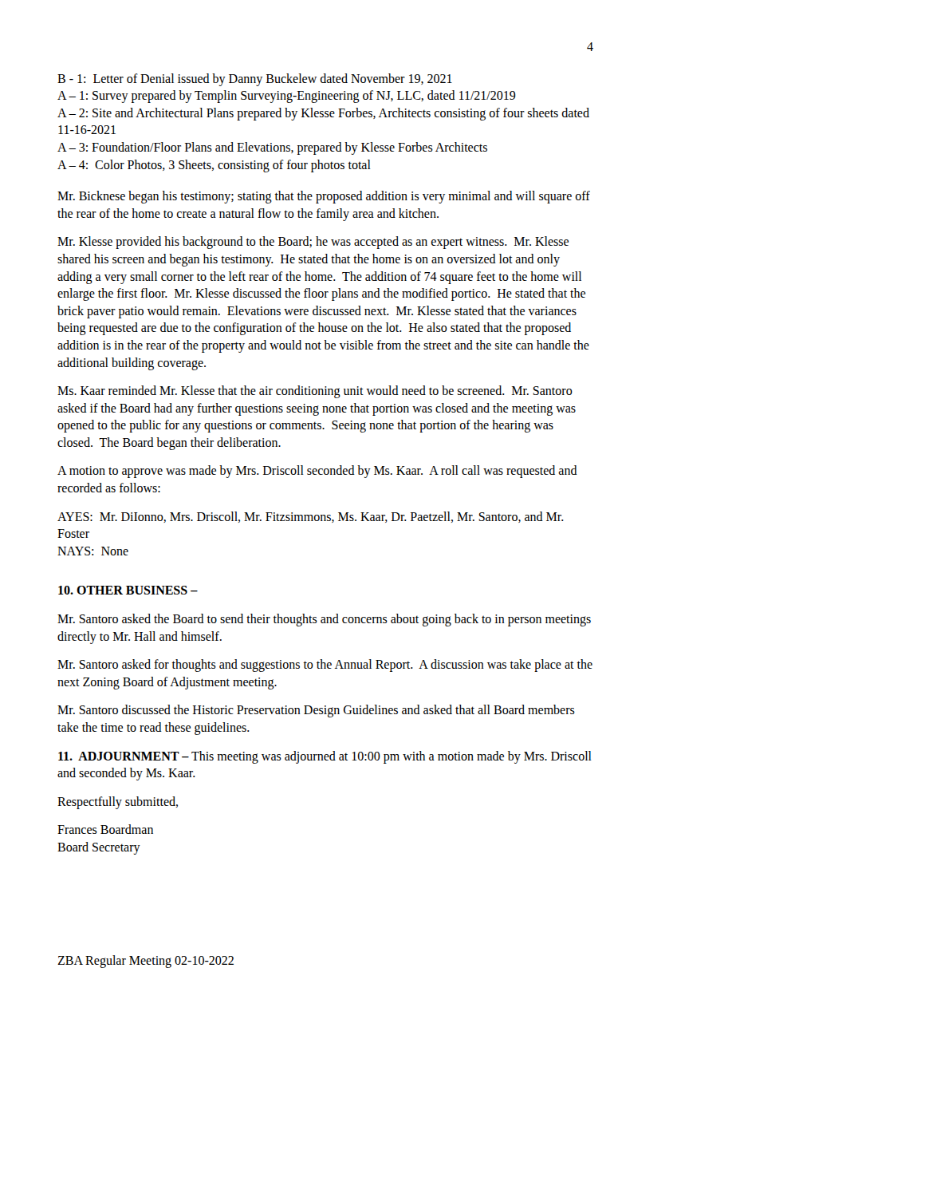4
B - 1: Letter of Denial issued by Danny Buckelew dated November 19, 2021
A – 1: Survey prepared by Templin Surveying-Engineering of NJ, LLC, dated 11/21/2019
A – 2: Site and Architectural Plans prepared by Klesse Forbes, Architects consisting of four sheets dated 11-16-2021
A – 3: Foundation/Floor Plans and Elevations, prepared by Klesse Forbes Architects
A – 4: Color Photos, 3 Sheets, consisting of four photos total
Mr. Bicknese began his testimony; stating that the proposed addition is very minimal and will square off the rear of the home to create a natural flow to the family area and kitchen.
Mr. Klesse provided his background to the Board; he was accepted as an expert witness. Mr. Klesse shared his screen and began his testimony. He stated that the home is on an oversized lot and only adding a very small corner to the left rear of the home. The addition of 74 square feet to the home will enlarge the first floor. Mr. Klesse discussed the floor plans and the modified portico. He stated that the brick paver patio would remain. Elevations were discussed next. Mr. Klesse stated that the variances being requested are due to the configuration of the house on the lot. He also stated that the proposed addition is in the rear of the property and would not be visible from the street and the site can handle the additional building coverage.
Ms. Kaar reminded Mr. Klesse that the air conditioning unit would need to be screened. Mr. Santoro asked if the Board had any further questions seeing none that portion was closed and the meeting was opened to the public for any questions or comments. Seeing none that portion of the hearing was closed. The Board began their deliberation.
A motion to approve was made by Mrs. Driscoll seconded by Ms. Kaar. A roll call was requested and recorded as follows:
AYES: Mr. DiIonno, Mrs. Driscoll, Mr. Fitzsimmons, Ms. Kaar, Dr. Paetzell, Mr. Santoro, and Mr. Foster
NAYS: None
10. OTHER BUSINESS –
Mr. Santoro asked the Board to send their thoughts and concerns about going back to in person meetings directly to Mr. Hall and himself.
Mr. Santoro asked for thoughts and suggestions to the Annual Report. A discussion was take place at the next Zoning Board of Adjustment meeting.
Mr. Santoro discussed the Historic Preservation Design Guidelines and asked that all Board members take the time to read these guidelines.
11. ADJOURNMENT – This meeting was adjourned at 10:00 pm with a motion made by Mrs. Driscoll and seconded by Ms. Kaar.
Respectfully submitted,
Frances Boardman
Board Secretary
ZBA Regular Meeting 02-10-2022